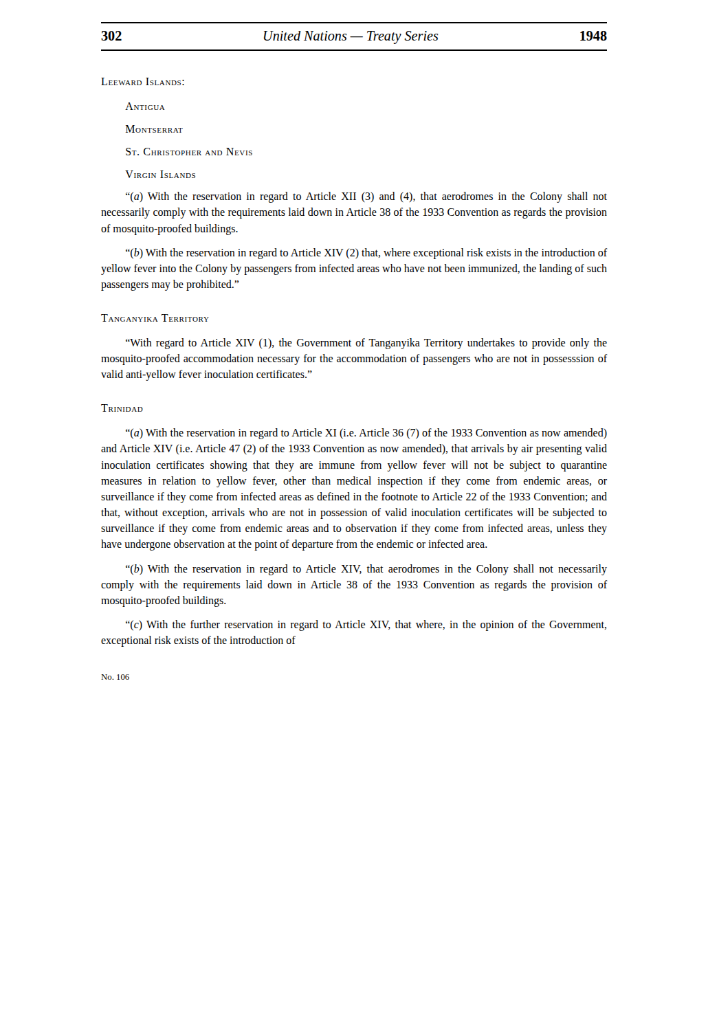302 United Nations — Treaty Series 1948
Leeward Islands:
Antigua
Montserrat
St. Christopher and Nevis
Virgin Islands
“(a) With the reservation in regard to Article XII (3) and (4), that aerodromes in the Colony shall not necessarily comply with the requirements laid down in Article 38 of the 1933 Convention as regards the provision of mosquito-proofed buildings.
“(b) With the reservation in regard to Article XIV (2) that, where exceptional risk exists in the introduction of yellow fever into the Colony by passengers from infected areas who have not been immunized, the landing of such passengers may be prohibited.”
Tanganyika Territory
“With regard to Article XIV (1), the Government of Tanganyika Territory undertakes to provide only the mosquito-proofed accommodation necessary for the accommodation of passengers who are not in possesssion of valid anti-yellow fever inoculation certificates.”
Trinidad
“(a) With the reservation in regard to Article XI (i.e. Article 36 (7) of the 1933 Convention as now amended) and Article XIV (i.e. Article 47 (2) of the 1933 Convention as now amended), that arrivals by air presenting valid inoculation certificates showing that they are immune from yellow fever will not be subject to quarantine measures in relation to yellow fever, other than medical inspection if they come from endemic areas, or surveillance if they come from infected areas as defined in the footnote to Article 22 of the 1933 Convention; and that, without exception, arrivals who are not in possession of valid inoculation certificates will be subjected to surveillance if they come from endemic areas and to observation if they come from infected areas, unless they have undergone observation at the point of departure from the endemic or infected area.
“(b) With the reservation in regard to Article XIV, that aerodromes in the Colony shall not necessarily comply with the requirements laid down in Article 38 of the 1933 Convention as regards the provision of mosquito-proofed buildings.
“(c) With the further reservation in regard to Article XIV, that where, in the opinion of the Government, exceptional risk exists of the introduction of
No. 106